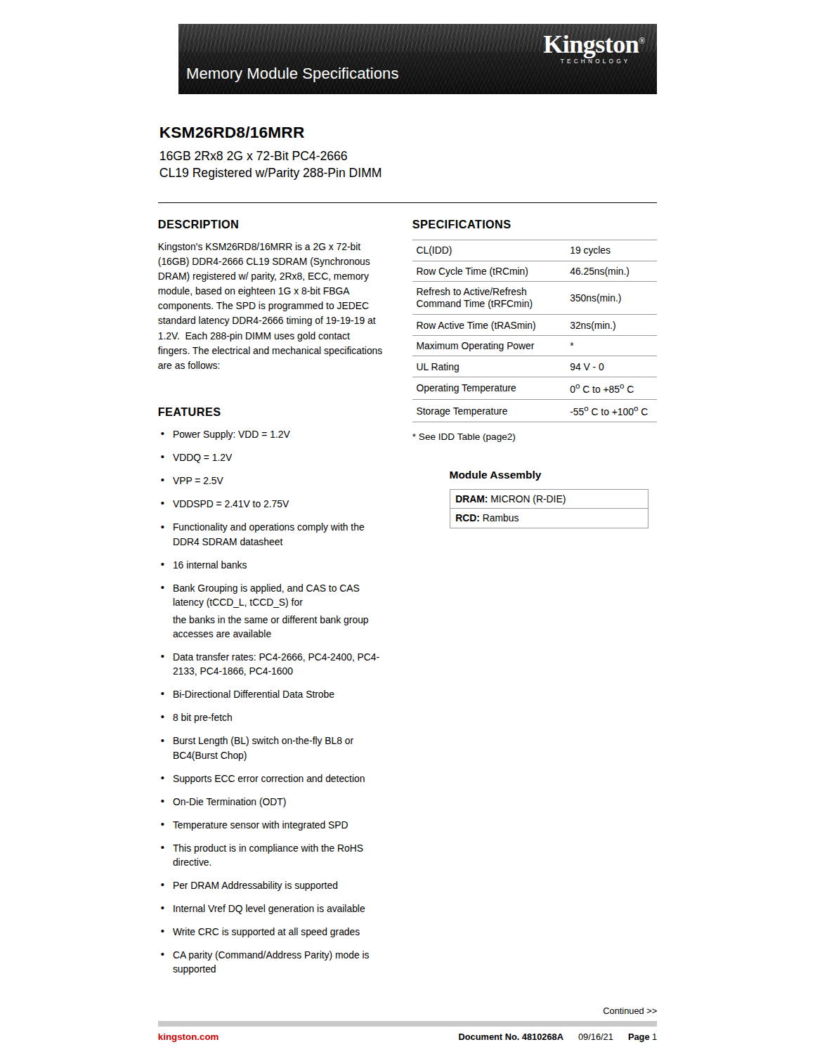Memory Module Specifications
Kingston®
TECHNOLOGY
KSM26RD8/16MRR
16GB 2Rx8 2G x 72-Bit PC4-2666
CL19 Registered w/Parity 288-Pin DIMM
DESCRIPTION
Kingston's KSM26RD8/16MRR is a 2G x 72-bit (16GB) DDR4-2666 CL19 SDRAM (Synchronous DRAM) registered w/ parity, 2Rx8, ECC, memory module, based on eighteen 1G x 8-bit FBGA components. The SPD is programmed to JEDEC standard latency DDR4-2666 timing of 19-19-19 at 1.2V. Each 288-pin DIMM uses gold contact fingers. The electrical and mechanical specifications are as follows:
FEATURES
Power Supply: VDD = 1.2V
VDDQ = 1.2V
VPP = 2.5V
VDDSPD = 2.41V to 2.75V
Functionality and operations comply with the DDR4 SDRAM datasheet
16 internal banks
Bank Grouping is applied, and CAS to CAS latency (tCCD_L, tCCD_S) forthe banks in the same or different bank group accesses are available
Data transfer rates: PC4-2666, PC4-2400, PC4-2133, PC4-1866, PC4-1600
Bi-Directional Differential Data Strobe
8 bit pre-fetch
Burst Length (BL) switch on-the-fly BL8 or BC4(Burst Chop)
Supports ECC error correction and detection
On-Die Termination (ODT)
Temperature sensor with integrated SPD
This product is in compliance with the RoHS directive.
Per DRAM Addressability is supported
Internal Vref DQ level generation is available
Write CRC is supported at all speed grades
CA parity (Command/Address Parity) mode is supported
SPECIFICATIONS
| CL(IDD) | 19 cycles |
| Row Cycle Time (tRCmin) | 46.25ns(min.) |
| Refresh to Active/Refresh Command Time (tRFCmin) | 350ns(min.) |
| Row Active Time (tRASmin) | 32ns(min.) |
| Maximum Operating Power | * |
| UL Rating | 94 V - 0 |
| Operating Temperature | 0 o C to +85 o C |
| Storage Temperature | -55 o C to +100 o C |
* See IDD Table (page2)
Module Assembly
| DRAM: MICRON (R-DIE) |
| RCD: Rambus |
Continued >>
kingston.com
Document No. 4810268A 09/16/21 Page 1